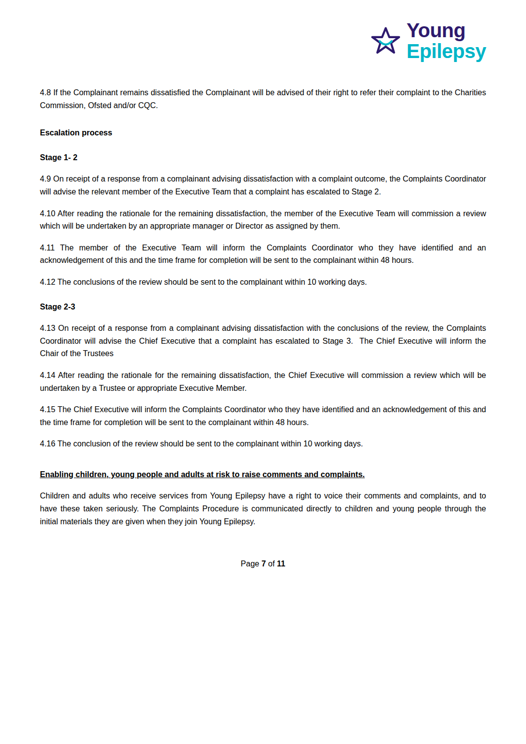Young Epilepsy
4.8 If the Complainant remains dissatisfied the Complainant will be advised of their right to refer their complaint to the Charities Commission, Ofsted and/or CQC.
Escalation process
Stage 1- 2
4.9 On receipt of a response from a complainant advising dissatisfaction with a complaint outcome, the Complaints Coordinator will advise the relevant member of the Executive Team that a complaint has escalated to Stage 2.
4.10 After reading the rationale for the remaining dissatisfaction, the member of the Executive Team will commission a review which will be undertaken by an appropriate manager or Director as assigned by them.
4.11 The member of the Executive Team will inform the Complaints Coordinator who they have identified and an acknowledgement of this and the time frame for completion will be sent to the complainant within 48 hours.
4.12 The conclusions of the review should be sent to the complainant within 10 working days.
Stage 2-3
4.13 On receipt of a response from a complainant advising dissatisfaction with the conclusions of the review, the Complaints Coordinator will advise the Chief Executive that a complaint has escalated to Stage 3. The Chief Executive will inform the Chair of the Trustees
4.14 After reading the rationale for the remaining dissatisfaction, the Chief Executive will commission a review which will be undertaken by a Trustee or appropriate Executive Member.
4.15 The Chief Executive will inform the Complaints Coordinator who they have identified and an acknowledgement of this and the time frame for completion will be sent to the complainant within 48 hours.
4.16 The conclusion of the review should be sent to the complainant within 10 working days.
Enabling children, young people and adults at risk to raise comments and complaints.
Children and adults who receive services from Young Epilepsy have a right to voice their comments and complaints, and to have these taken seriously. The Complaints Procedure is communicated directly to children and young people through the initial materials they are given when they join Young Epilepsy.
Page 7 of 11